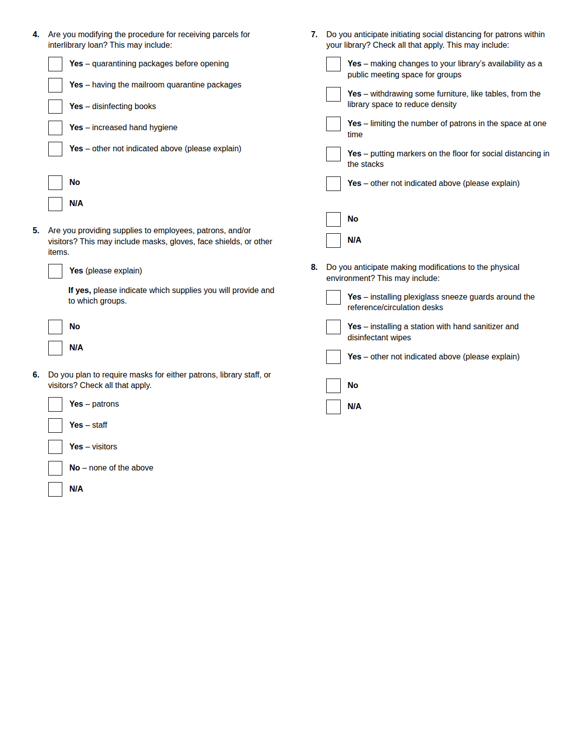4.
Are you modifying the procedure for receiving parcels for interlibrary loan? This may include:
Yes – quarantining packages before opening
Yes – having the mailroom quarantine packages
Yes – disinfecting books
Yes – increased hand hygiene
Yes – other not indicated above (please explain)
No
N/A
5.
Are you providing supplies to employees, patrons, and/or visitors? This may include masks, gloves, face shields, or other items.
Yes (please explain)
If yes, please indicate which supplies you will provide and to which groups.
No
N/A
6.
Do you plan to require masks for either patrons, library staff, or visitors? Check all that apply.
Yes – patrons
Yes – staff
Yes – visitors
No – none of the above
N/A
7.
Do you anticipate initiating social distancing for patrons within your library? Check all that apply. This may include:
Yes – making changes to your library’s availability as a public meeting space for groups
Yes – withdrawing some furniture, like tables, from the library space to reduce density
Yes – limiting the number of patrons in the space at one time
Yes – putting markers on the floor for social distancing in the stacks
Yes – other not indicated above (please explain)
No
N/A
8.
Do you anticipate making modifications to the physical environment? This may include:
Yes – installing plexiglass sneeze guards around the reference/circulation desks
Yes – installing a station with hand sanitizer and disinfectant wipes
Yes – other not indicated above (please explain)
No
N/A